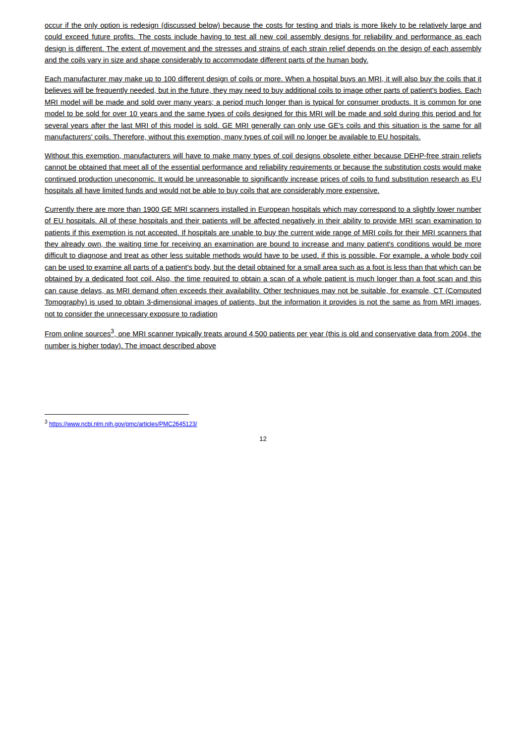occur if the only option is redesign (discussed below) because the costs for testing and trials is more likely to be relatively large and could exceed future profits. The costs include having to test all new coil assembly designs for reliability and performance as each design is different. The extent of movement and the stresses and strains of each strain relief depends on the design of each assembly and the coils vary in size and shape considerably to accommodate different parts of the human body.
Each manufacturer may make up to 100 different design of coils or more. When a hospital buys an MRI, it will also buy the coils that it believes will be frequently needed, but in the future, they may need to buy additional coils to image other parts of patient's bodies. Each MRI model will be made and sold over many years; a period much longer than is typical for consumer products. It is common for one model to be sold for over 10 years and the same types of coils designed for this MRI will be made and sold during this period and for several years after the last MRI of this model is sold. GE MRI generally can only use GE's coils and this situation is the same for all manufacturers' coils. Therefore, without this exemption, many types of coil will no longer be available to EU hospitals.
Without this exemption, manufacturers will have to make many types of coil designs obsolete either because DEHP-free strain reliefs cannot be obtained that meet all of the essential performance and reliability requirements or because the substitution costs would make continued production uneconomic. It would be unreasonable to significantly increase prices of coils to fund substitution research as EU hospitals all have limited funds and would not be able to buy coils that are considerably more expensive.
Currently there are more than 1900 GE MRI scanners installed in European hospitals which may correspond to a slightly lower number of EU hospitals. All of these hospitals and their patients will be affected negatively in their ability to provide MRI scan examination to patients if this exemption is not accepted. If hospitals are unable to buy the current wide range of MRI coils for their MRI scanners that they already own, the waiting time for receiving an examination are bound to increase and many patient's conditions would be more difficult to diagnose and treat as other less suitable methods would have to be used, if this is possible. For example, a whole body coil can be used to examine all parts of a patient's body, but the detail obtained for a small area such as a foot is less than that which can be obtained by a dedicated foot coil. Also, the time required to obtain a scan of a whole patient is much longer than a foot scan and this can cause delays, as MRI demand often exceeds their availability. Other techniques may not be suitable, for example, CT (Computed Tomography) is used to obtain 3-dimensional images of patients, but the information it provides is not the same as from MRI images, not to consider the unnecessary exposure to radiation
From online sources3, one MRI scanner typically treats around 4,500 patients per year (this is old and conservative data from 2004, the number is higher today). The impact described above
3 https://www.ncbi.nlm.nih.gov/pmc/articles/PMC2645123/
12